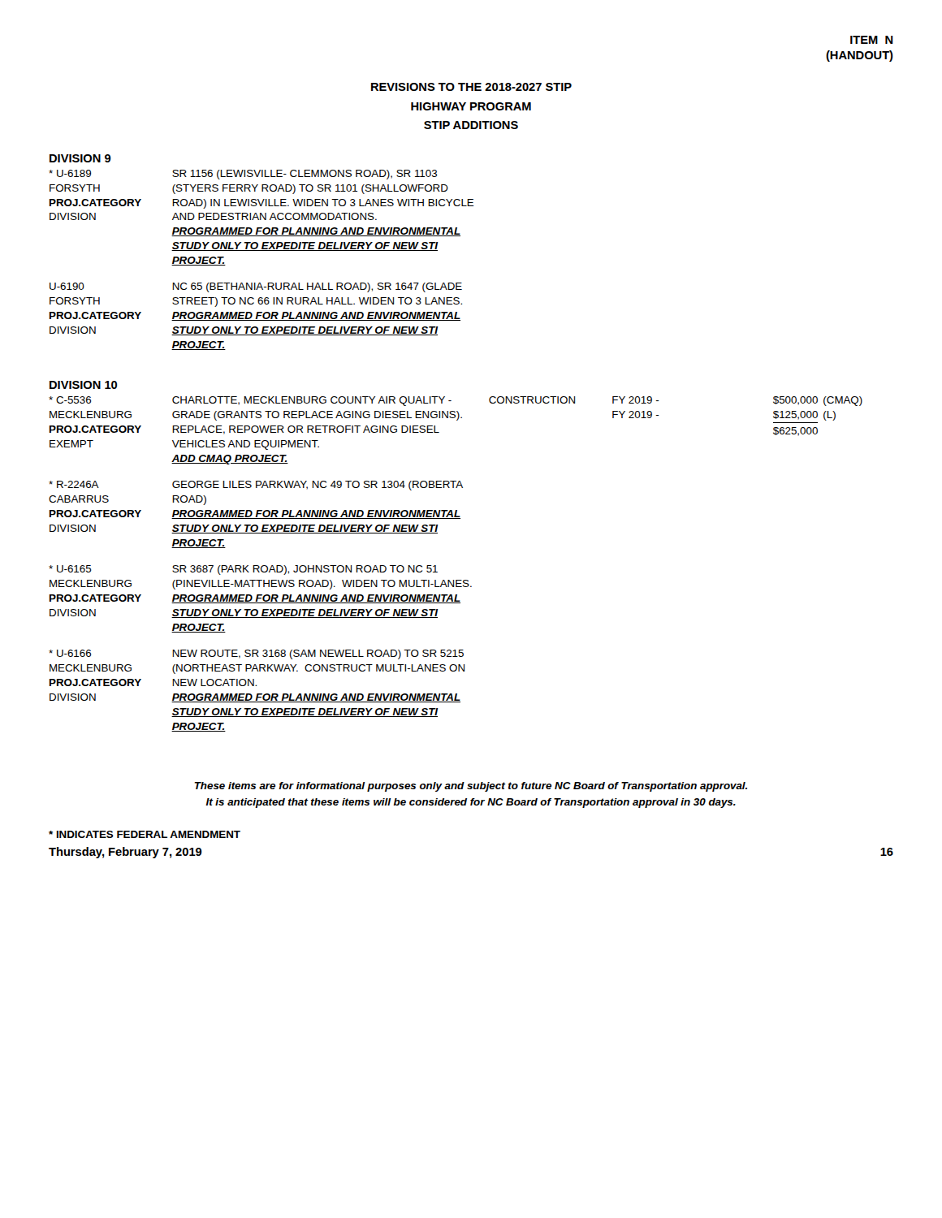ITEM N
(HANDOUT)
REVISIONS TO THE 2018-2027 STIP
HIGHWAY PROGRAM
STIP ADDITIONS
DIVISION 9
| * U-6189 FORSYTH PROJ.CATEGORY DIVISION | SR 1156 (LEWISVILLE- CLEMMONS ROAD), SR 1103 (STYERS FERRY ROAD) TO SR 1101 (SHALLOWFORD ROAD) IN LEWISVILLE. WIDEN TO 3 LANES WITH BICYCLE AND PEDESTRIAN ACCOMMODATIONS. PROGRAMMED FOR PLANNING AND ENVIRONMENTAL STUDY ONLY TO EXPEDITE DELIVERY OF NEW STI PROJECT. | | | | |
| U-6190 FORSYTH PROJ.CATEGORY DIVISION | NC 65 (BETHANIA-RURAL HALL ROAD), SR 1647 (GLADE STREET) TO NC 66 IN RURAL HALL. WIDEN TO 3 LANES. PROGRAMMED FOR PLANNING AND ENVIRONMENTAL STUDY ONLY TO EXPEDITE DELIVERY OF NEW STI PROJECT. | | | | |
DIVISION 10
| * C-5536 MECKLENBURG PROJ.CATEGORY EXEMPT | CHARLOTTE, MECKLENBURG COUNTY AIR QUALITY - GRADE (GRANTS TO REPLACE AGING DIESEL ENGINS). REPLACE, REPOWER OR RETROFIT AGING DIESEL VEHICLES AND EQUIPMENT. ADD CMAQ PROJECT. | CONSTRUCTION | FY 2019 - FY 2019 - | $500,000 $125,000 $625,000 | (CMAQ) (L) |
| * R-2246A CABARRUS PROJ.CATEGORY DIVISION | GEORGE LILES PARKWAY, NC 49 TO SR 1304 (ROBERTA ROAD) PROGRAMMED FOR PLANNING AND ENVIRONMENTAL STUDY ONLY TO EXPEDITE DELIVERY OF NEW STI PROJECT. | | | | |
| * U-6165 MECKLENBURG PROJ.CATEGORY DIVISION | SR 3687 (PARK ROAD), JOHNSTON ROAD TO NC 51 (PINEVILLE-MATTHEWS ROAD). WIDEN TO MULTI-LANES. PROGRAMMED FOR PLANNING AND ENVIRONMENTAL STUDY ONLY TO EXPEDITE DELIVERY OF NEW STI PROJECT. | | | | |
| * U-6166 MECKLENBURG PROJ.CATEGORY DIVISION | NEW ROUTE, SR 3168 (SAM NEWELL ROAD) TO SR 5215 (NORTHEAST PARKWAY. CONSTRUCT MULTI-LANES ON NEW LOCATION. PROGRAMMED FOR PLANNING AND ENVIRONMENTAL STUDY ONLY TO EXPEDITE DELIVERY OF NEW STI PROJECT. | | | | |
These items are for informational purposes only and subject to future NC Board of Transportation approval.
It is anticipated that these items will be considered for NC Board of Transportation approval in 30 days.
* INDICATES FEDERAL AMENDMENT
Thursday, February 7, 2019 16